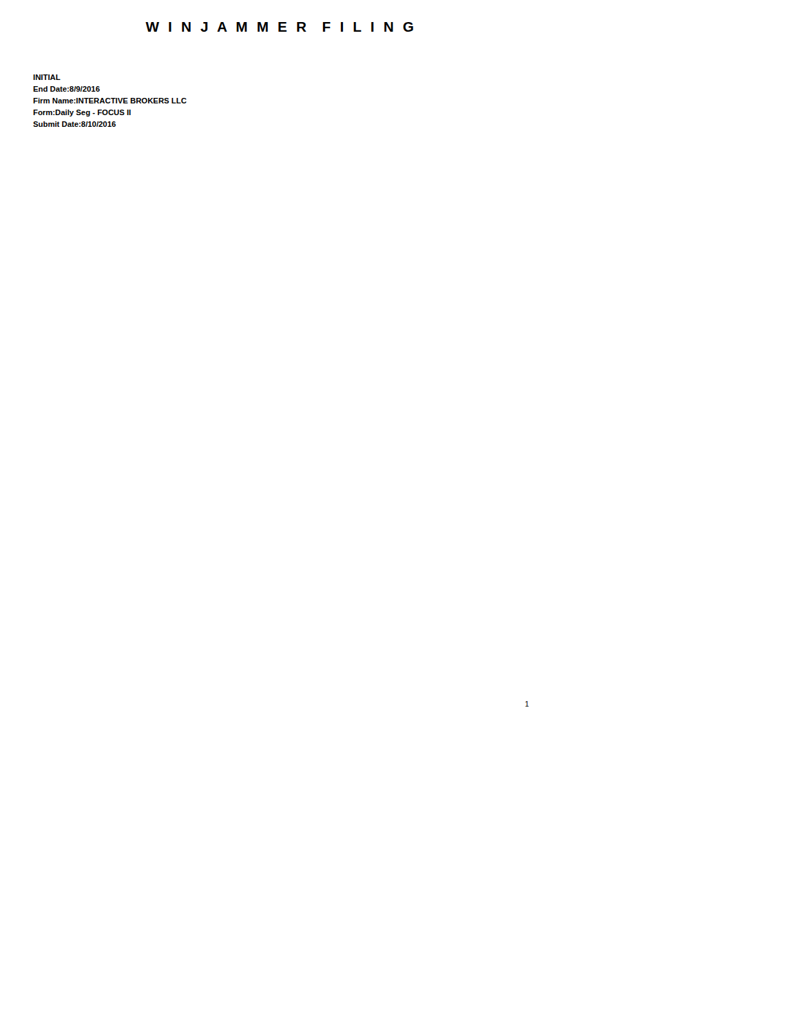W I N J A M M E R F I L I N G
INITIAL
End Date:8/9/2016
Firm Name:INTERACTIVE BROKERS LLC
Form:Daily Seg - FOCUS II
Submit Date:8/10/2016
1